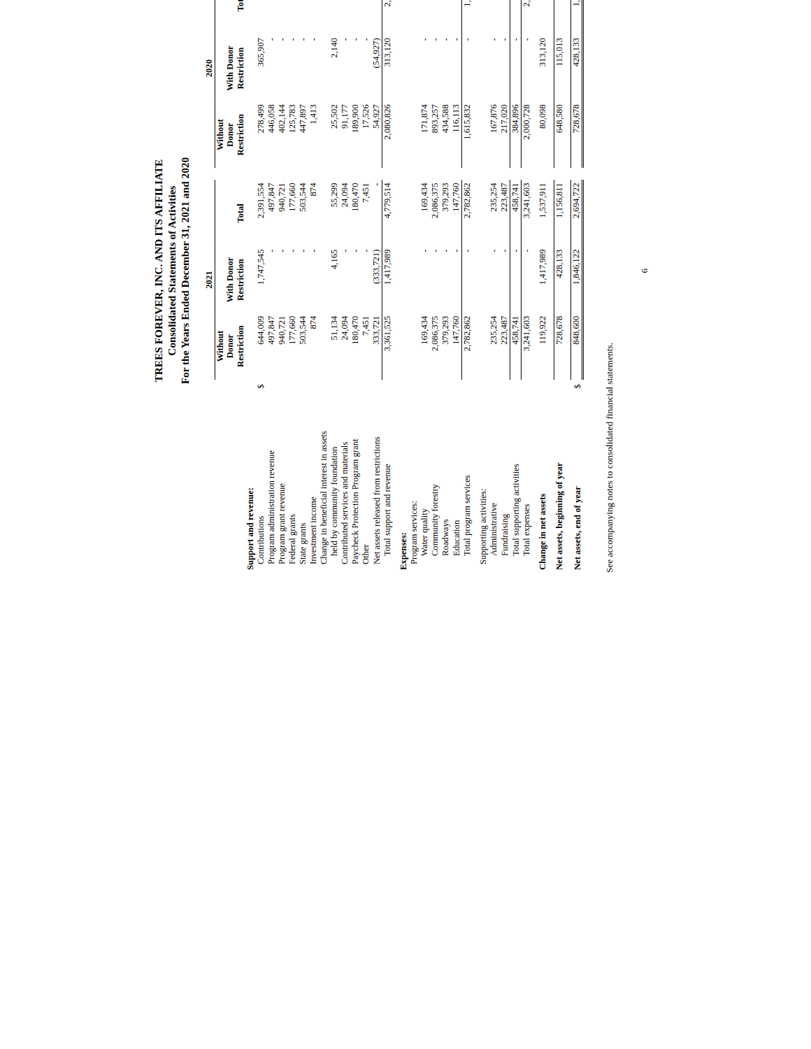TREES FOREVER, INC. AND ITS AFFILIATE
Consolidated Statements of Activities
For the Years Ended December 31, 2021 and 2020
| | | 2021 | | 2020 |
| --- | --- | --- | --- | --- |
| | | Without Donor Restriction | With Donor Restriction | Total | | Without Donor Restriction | With Donor Restriction | Total |
| Support and revenue: | | | | | | | | |
| Contributions | $ | 644,009 | 1,747,545 | 2,391,554 | | 278,499 | 365,907 | 644,406 |
| Program administration revenue | | 497,847 | - | 497,847 | | 446,058 | - | 446,058 |
| Program grant revenue | | 940,721 | - | 940,721 | | 402,144 | - | 402,144 |
| Federal grants | | 177,660 | - | 177,660 | | 125,783 | - | 125,783 |
| State grants | | 503,544 | - | 503,544 | | 447,897 | - | 447,897 |
| Investment income | | 874 | - | 874 | | 1,413 | - | 1,413 |
| Change in beneficial interest in assets | | | | | | | | |
| held by community foundation | | 51,134 | 4,165 | 55,299 | | 25,502 | 2,140 | 27,642 |
| Contributed services and materials | | 24,094 | - | 24,094 | | 91,177 | - | 91,177 |
| Paycheck Protection Program grant | | 180,470 | - | 180,470 | | 189,900 | - | 189,900 |
| Other | | 7,451 | - | 7,451 | | 17,526 | - | 17,526 |
| Net assets released from restrictions | | 333,721 | (333,721) | - | | 54,927 | (54,927) | - |
| Total support and revenue | | 3,361,525 | 1,417,989 | 4,779,514 | | 2,080,826 | 313,120 | 2,393,946 |
| Expenses: | | | | | | | | |
| Program services: | | | | | | | | |
| Water quality | | 169,434 | - | 169,434 | | 171,874 | - | 171,874 |
| Community forestry | | 2,086,375 | - | 2,086,375 | | 893,257 | - | 893,257 |
| Roadways | | 379,293 | - | 379,293 | | 434,588 | - | 434,588 |
| Education | | 147,760 | - | 147,760 | | 116,113 | - | 116,113 |
| Total program services | | 2,782,862 | - | 2,782,862 | | 1,615,832 | - | 1,615,832 |
| Supporting activities: | | | | | | | | |
| Administrative | | 235,254 | - | 235,254 | | 167,876 | - | 167,876 |
| Fundraising | | 223,487 | - | 223,487 | | 217,020 | - | 217,020 |
| Total supporting activities | | 458,741 | - | 458,741 | | 384,896 | - | 384,896 |
| Total expenses | | 3,241,603 | - | 3,241,603 | | 2,000,728 | - | 2,000,728 |
| Change in net assets | | 119,922 | 1,417,989 | 1,537,911 | | 80,098 | 313,120 | 393,218 |
| Net assets, beginning of year | | 728,678 | 428,133 | 1,156,811 | | 648,580 | 115,013 | 763,593 |
| Net assets, end of year | $ | 848,600 | 1,846,122 | 2,694,722 | | 728,678 | 428,133 | 1,156,811 |
See accompanying notes to consolidated financial statements.
6